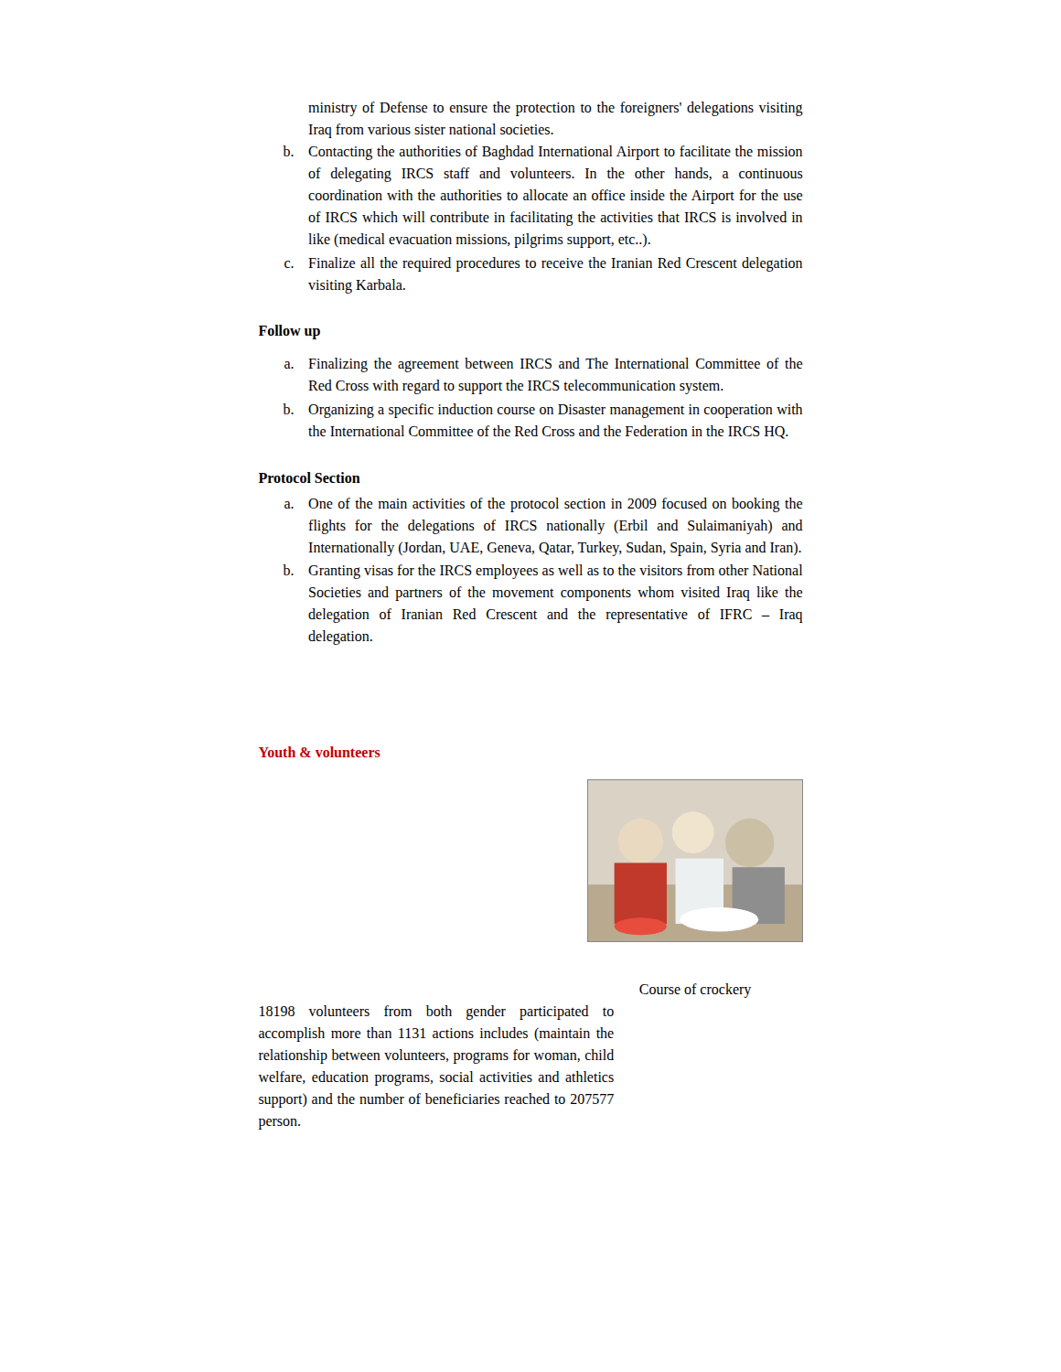ministry of Defense to ensure the protection to the foreigners' delegations visiting Iraq from various sister national societies.
Contacting the authorities of Baghdad International Airport to facilitate the mission of delegating IRCS staff and volunteers. In the other hands, a continuous coordination with the authorities to allocate an office inside the Airport for the use of IRCS which will contribute in facilitating the activities that IRCS is involved in like (medical evacuation missions, pilgrims support, etc..).
Finalize all the required procedures to receive the Iranian Red Crescent delegation visiting Karbala.
Follow up
Finalizing the agreement between IRCS and The International Committee of the Red Cross with regard to support the IRCS telecommunication system.
Organizing a specific induction course on Disaster management in cooperation with the International Committee of the Red Cross and the Federation in the IRCS HQ.
Protocol Section
One of the main activities of the protocol section in 2009 focused on booking the flights for the delegations of IRCS nationally (Erbil and Sulaimaniyah) and Internationally (Jordan, UAE, Geneva, Qatar, Turkey, Sudan, Spain, Syria and Iran).
Granting visas for the IRCS employees as well as to the visitors from other National Societies and partners of the movement components whom visited Iraq like the delegation of Iranian Red Crescent and the representative of IFRC – Iraq delegation.
Youth & volunteers
Course of crockery
18198 volunteers from both gender participated to accomplish more than 1131 actions includes (maintain the relationship between volunteers, programs for woman, child welfare, education programs, social activities and athletics support) and the number of beneficiaries reached to 207577 person.